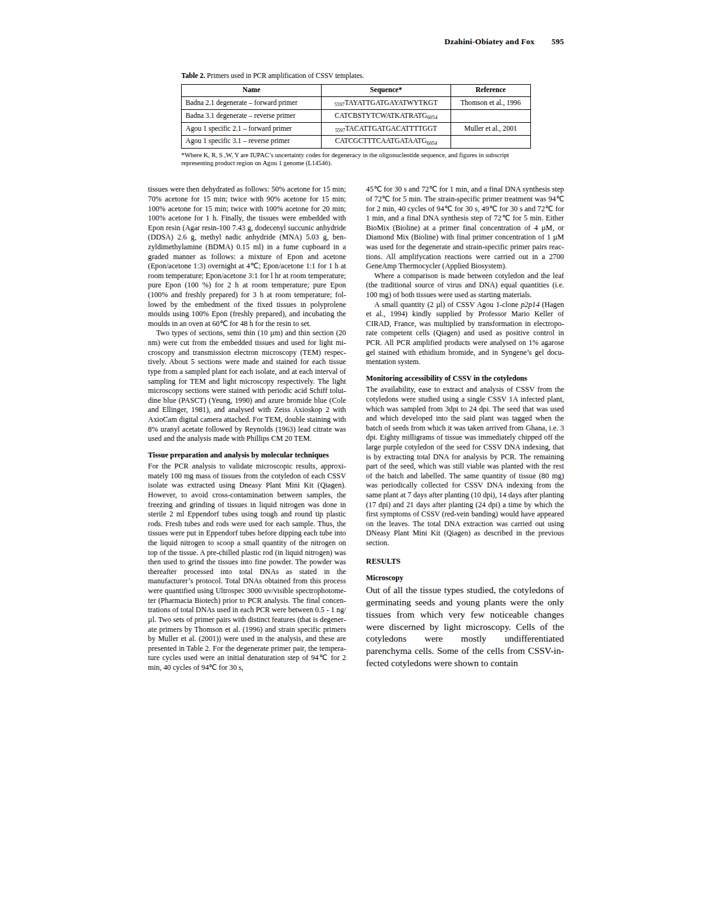Dzahini-Obiatey and Fox595
Table 2. Primers used in PCR amplification of CSSV templates.
| Name | Sequence* | Reference |
| --- | --- | --- |
| Badna 2.1 degenerate – forward primer | 5597 TAYATTGATGAYATWYTKGT | Thomson et al., 1996 |
| Badna 3.1 degenerate – reverse primer | CATCBSTYTCWATKATRATG 6054 | |
| Agou 1 specific 2.1 – forward primer | 5597 TACATTGATGACATTTTGGT | Muller et al., 2001 |
| Agou 1 specific 3.1 – reverse primer | CATCGCTTTCAATGATAATG 6054 | |
*Where K, R, S ,W, Y are IUPAC’s uncertainty codes for degeneracy in the oligonucleotide sequence, and figures in subscript representing product region on Agou 1 genome (L14546).
tissues were then dehydrated as follows: 50% acetone for 15 min; 70% acetone for 15 min; twice with 90% acetone for 15 min; 100% acetone for 15 min; twice with 100% acetone for 20 min; 100% acetone for 1 h. Finally, the tissues were embedded with Epon resin (Agar resin-100 7.43 g, dodecenyl succunic anhydride (DDSA) 2.6 g, methyl nadic anhydride (MNA) 5.03 g, benzyldimethylamine (BDMA) 0.15 ml) in a fume cupboard in a graded manner as follows: a mixture of Epon and acetone (Epon/acetone 1:3) overnight at 4℃; Epon/acetone 1:1 for 1 h at room temperature; Epon/acetone 3:1 for l hr at room temperature; pure Epon (100 %) for 2 h at room temperature; pure Epon (100% and freshly prepared) for 3 h at room temperature; followed by the embedment of the fixed tissues in polyprolene moulds using 100% Epon (freshly prepared), and incubating the moulds in an oven at 60℃ for 48 h for the resin to set.
Two types of sections, semi thin (10 µm) and thin section (20 nm) were cut from the embedded tissues and used for light microscopy and transmission electron microscopy (TEM) respectively. About 5 sections were made and stained for each tissue type from a sampled plant for each isolate, and at each interval of sampling for TEM and light microscopy respectively. The light microscopy sections were stained with periodic acid Schiff toluidine blue (PASCT) (Yeung, 1990) and azure bromide blue (Cole and Ellinger, 1981), and analysed with Zeiss Axioskop 2 with AxioCam digital camera attached. For TEM, double staining with 8% uranyl acetate followed by Reynolds (1963) lead citrate was used and the analysis made with Phillips CM 20 TEM.
Tissue preparation and analysis by molecular techniques
For the PCR analysis to validate microscopic results, approximately 100 mg mass of tissues from the cotyledon of each CSSV isolate was extracted using Dneasy Plant Mini Kit (Qiagen). However, to avoid cross-contamination between samples, the freezing and grinding of tissues in liquid nitrogen was done in sterile 2 ml Eppendorf tubes using tough and round tip plastic rods. Fresh tubes and rods were used for each sample. Thus, the tissues were put in Eppendorf tubes before dipping each tube into the liquid nitrogen to scoop a small quantity of the nitrogen on top of the tissue. A pre-chilled plastic rod (in liquid nitrogen) was then used to grind the tissues into fine powder. The powder was thereafter processed into total DNAs as stated in the manufacturer’s protocol. Total DNAs obtained from this process were quantified using Ultrospec 3000 uv/visible spectrophotometer (Pharmacia Biotech) prior to PCR analysis. The final concentrations of total DNAs used in each PCR were between 0.5 - 1 ng/µl. Two sets of primer pairs with distinct features (that is degenerate primers by Thomson et al. (1996) and strain specific primers by Muller et al. (2001)) were used in the analysis, and these are presented in Table 2. For the degenerate primer pair, the temperature cycles used were an initial denaturation step of 94℃ for 2 min, 40 cycles of 94℃ for 30 s,
45℃ for 30 s and 72℃ for 1 min, and a final DNA synthesis step of 72℃ for 5 min. The strain-specific primer treatment was 94℃ for 2 min, 40 cycles of 94℃ for 30 s, 49℃ for 30 s and 72℃ for 1 min, and a final DNA synthesis step of 72℃ for 5 min. Either BioMix (Bioline) at a primer final concentration of 4 µM, or Diamond Mix (Bioline) with final primer concentration of 1 µM was used for the degenerate and strain-specific primer pairs reactions. All amplifycation reactions were carried out in a 2700 GeneAmp Thermocycler (Applied Biosystem).
Where a comparison is made between cotyledon and the leaf (the traditional source of virus and DNA) equal quantities (i.e. 100 mg) of both tissues were used as starting materials.
A small quantity (2 µl) of CSSV Agou 1-clone p2p14 (Hagen et al., 1994) kindly supplied by Professor Mario Keller of CIRAD, France, was multiplied by transformation in electroporate competent cells (Qiagen) and used as positive control in PCR. All PCR amplified products were analysed on 1% agarose gel stained with ethidium bromide, and in Syngene’s gel documentation system.
Monitoring accessibility of CSSV in the cotyledons
The availability, ease to extract and analysis of CSSV from the cotyledons were studied using a single CSSV 1A infected plant, which was sampled from 3dpi to 24 dpi. The seed that was used and which developed into the said plant was tagged when the batch of seeds from which it was taken arrived from Ghana, i.e. 3 dpi. Eighty milligrams of tissue was immediately chipped off the large purple cotyledon of the seed for CSSV DNA indexing, that is by extracting total DNA for analysis by PCR. The remaining part of the seed, which was still viable was planted with the rest of the batch and labelled. The same quantity of tissue (80 mg) was periodically collected for CSSV DNA indexing from the same plant at 7 days after planting (10 dpi), 14 days after planting (17 dpi) and 21 days after planting (24 dpi) a time by which the first symptoms of CSSV (red-vein banding) would have appeared on the leaves. The total DNA extraction was carried out using DNeasy Plant Mini Kit (Qiagen) as described in the previous section.
RESULTS
Microscopy
Out of all the tissue types studied, the cotyledons of germinating seeds and young plants were the only tissues from which very few noticeable changes were discerned by light microscopy. Cells of the cotyledons were mostly undifferentiated parenchyma cells. Some of the cells from CSSV-infected cotyledons were shown to contain